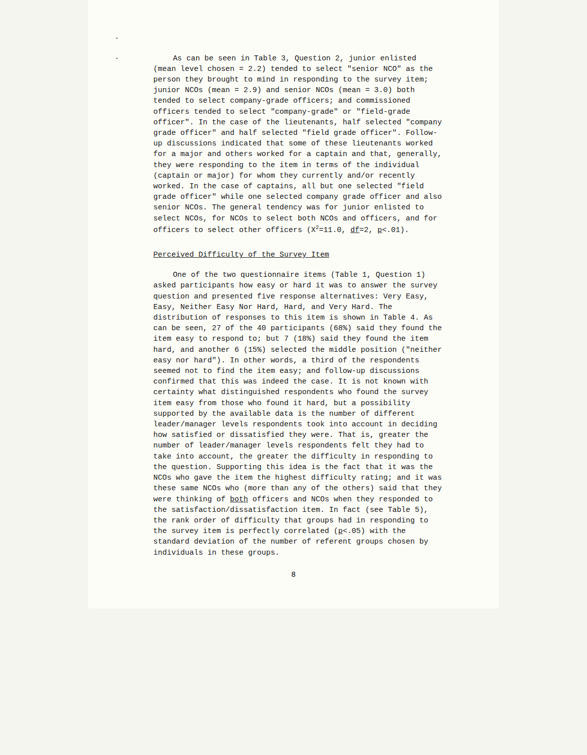.
.
As can be seen in Table 3, Question 2, junior enlisted (mean level chosen = 2.2) tended to select "senior NCO" as the person they brought to mind in responding to the survey item; junior NCOs (mean = 2.9) and senior NCOs (mean = 3.0) both tended to select company-grade officers; and commissioned officers tended to select "company-grade" or "field-grade officer". In the case of the lieutenants, half selected "company grade officer" and half selected "field grade officer". Follow-up discussions indicated that some of these lieutenants worked for a major and others worked for a captain and that, generally, they were responding to the item in terms of the individual (captain or major) for whom they currently and/or recently worked. In the case of captains, all but one selected "field grade officer" while one selected company grade officer and also senior NCOs. The general tendency was for junior enlisted to select NCOs, for NCOs to select both NCOs and officers, and for officers to select other officers (X2=11.0, df=2, p<.01).
Perceived Difficulty of the Survey Item
One of the two questionnaire items (Table 1, Question 1) asked participants how easy or hard it was to answer the survey question and presented five response alternatives: Very Easy, Easy, Neither Easy Nor Hard, Hard, and Very Hard. The distribution of responses to this item is shown in Table 4. As can be seen, 27 of the 40 participants (68%) said they found the item easy to respond to; but 7 (18%) said they found the item hard, and another 6 (15%) selected the middle position ("neither easy nor hard"). In other words, a third of the respondents seemed not to find the item easy; and follow-up discussions confirmed that this was indeed the case. It is not known with certainty what distinguished respondents who found the survey item easy from those who found it hard, but a possibility supported by the available data is the number of different leader/manager levels respondents took into account in deciding how satisfied or dissatisfied they were. That is, greater the number of leader/manager levels respondents felt they had to take into account, the greater the difficulty in responding to the question. Supporting this idea is the fact that it was the NCOs who gave the item the highest difficulty rating; and it was these same NCOs who (more than any of the others) said that they were thinking of both officers and NCOs when they responded to the satisfaction/dissatisfaction item. In fact (see Table 5), the rank order of difficulty that groups had in responding to the survey item is perfectly correlated (p<.05) with the standard deviation of the number of referent groups chosen by individuals in these groups.
8